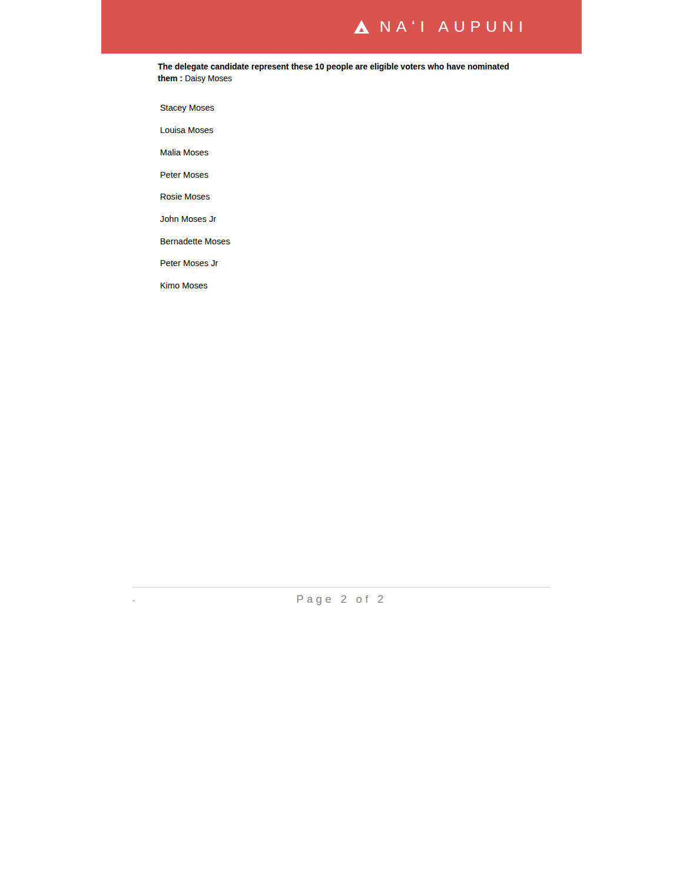NAʻI AUPUNI
The delegate candidate represent these 10 people are eligible voters who have nominated them : Daisy Moses
Stacey Moses
Louisa Moses
Malia Moses
Peter Moses
Rosie Moses
John Moses Jr
Bernadette Moses
Peter Moses Jr
Kimo Moses
-
Page 2 of 2